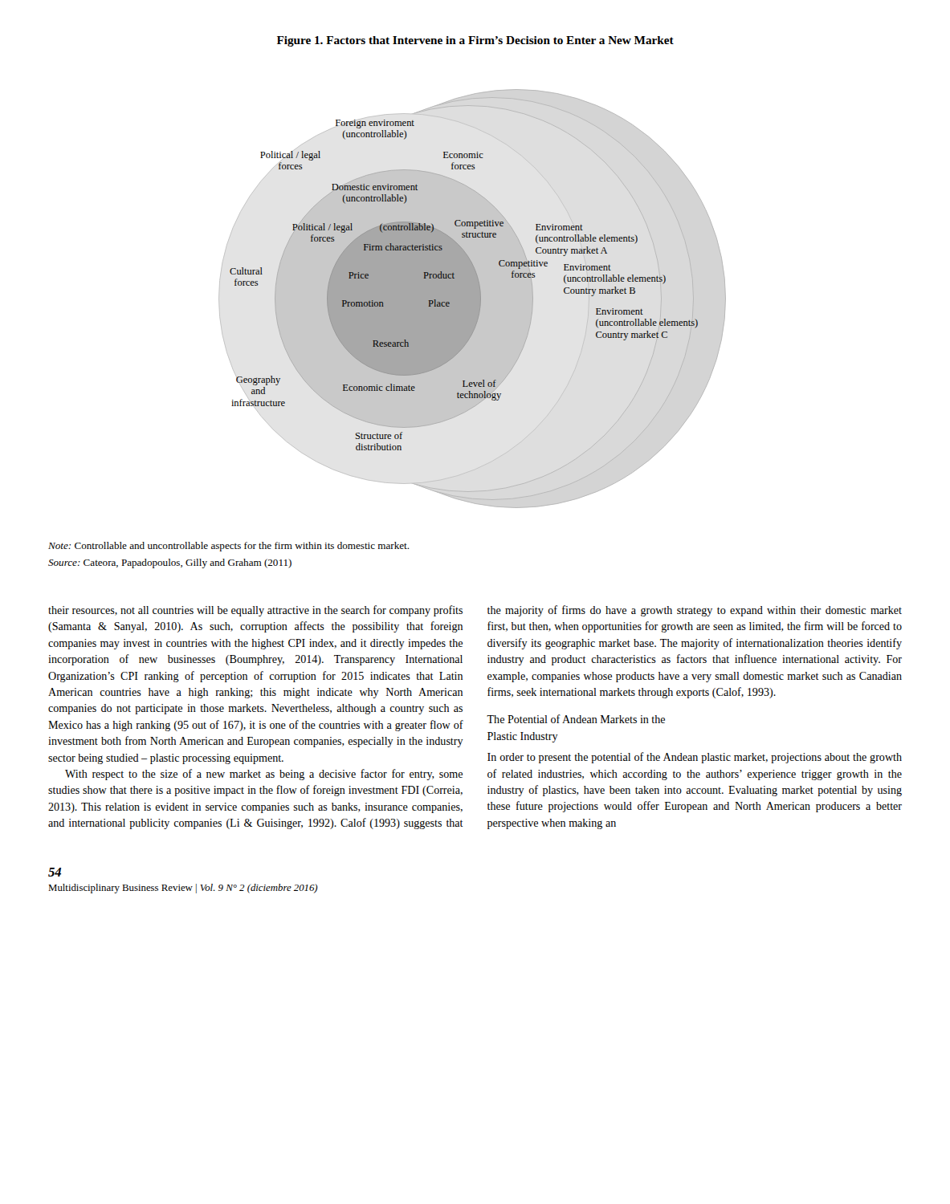Figure 1. Factors that Intervene in a Firm’s Decision to Enter a New Market
Foreign enviroment
(uncontrollable)
Political / legal
forces
Economic
forces
Domestic enviroment
(uncontrollable)
Political / legal
forces
(controllable)
Competitive
structure
Firm characteristics
Price
Product
Promotion
Place
Research
Cultural
forces
Geography
and
infrastructure
Economic climate
Level of
technology
Competitive
forces
Structure of
distribution
Enviroment
(uncontrollable elements)
Country market A
Enviroment
(uncontrollable elements)
Country market B
Enviroment
(uncontrollable elements)
Country market C
Note: Controllable and uncontrollable aspects for the firm within its domestic market.
Source: Cateora, Papadopoulos, Gilly and Graham (2011)
their resources, not all countries will be equally attractive in the search for company profits (Samanta & Sanyal, 2010). As such, corruption affects the possibility that foreign companies may invest in countries with the highest CPI index, and it directly impedes the incorporation of new businesses (Boumphrey, 2014). Transparency International Organization’s CPI ranking of perception of corruption for 2015 indicates that Latin American countries have a high ranking; this might indicate why North American companies do not participate in those markets. Nevertheless, although a country such as Mexico has a high ranking (95 out of 167), it is one of the countries with a greater flow of investment both from North American and European companies, especially in the industry sector being studied – plastic processing equipment.
With respect to the size of a new market as being a decisive factor for entry, some studies show that there is a positive impact in the flow of foreign investment FDI (Correia, 2013). This relation is evident in service companies such as banks, insurance companies, and international publicity companies (Li & Guisinger, 1992). Calof (1993) suggests that the majority of firms do have a growth strategy to expand within their domestic market first, but then, when opportunities for growth are seen as limited, the firm will be forced to diversify its geographic market base. The majority of internationalization theories identify industry and product characteristics as factors that influence international activity. For example, companies whose products have a very small domestic market such as Canadian firms, seek international markets through exports (Calof, 1993).
The Potential of Andean Markets in the
Plastic Industry
In order to present the potential of the Andean plastic market, projections about the growth of related industries, which according to the authors’ experience trigger growth in the industry of plastics, have been taken into account. Evaluating market potential by using these future projections would offer European and North American producers a better perspective when making an
54
Multidisciplinary Business Review | Vol. 9 N° 2 (diciembre 2016)